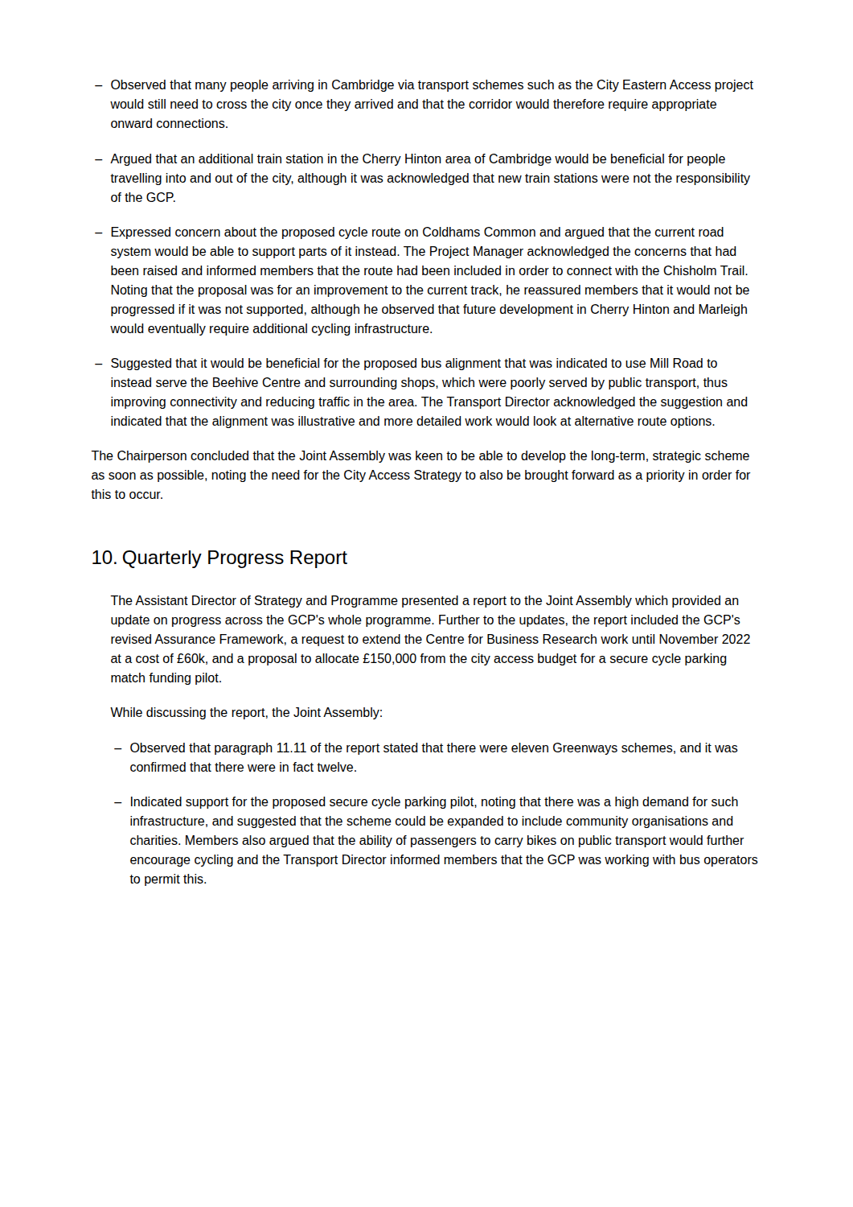Observed that many people arriving in Cambridge via transport schemes such as the City Eastern Access project would still need to cross the city once they arrived and that the corridor would therefore require appropriate onward connections.
Argued that an additional train station in the Cherry Hinton area of Cambridge would be beneficial for people travelling into and out of the city, although it was acknowledged that new train stations were not the responsibility of the GCP.
Expressed concern about the proposed cycle route on Coldhams Common and argued that the current road system would be able to support parts of it instead. The Project Manager acknowledged the concerns that had been raised and informed members that the route had been included in order to connect with the Chisholm Trail. Noting that the proposal was for an improvement to the current track, he reassured members that it would not be progressed if it was not supported, although he observed that future development in Cherry Hinton and Marleigh would eventually require additional cycling infrastructure.
Suggested that it would be beneficial for the proposed bus alignment that was indicated to use Mill Road to instead serve the Beehive Centre and surrounding shops, which were poorly served by public transport, thus improving connectivity and reducing traffic in the area. The Transport Director acknowledged the suggestion and indicated that the alignment was illustrative and more detailed work would look at alternative route options.
The Chairperson concluded that the Joint Assembly was keen to be able to develop the long-term, strategic scheme as soon as possible, noting the need for the City Access Strategy to also be brought forward as a priority in order for this to occur.
10. Quarterly Progress Report
The Assistant Director of Strategy and Programme presented a report to the Joint Assembly which provided an update on progress across the GCP's whole programme. Further to the updates, the report included the GCP's revised Assurance Framework, a request to extend the Centre for Business Research work until November 2022 at a cost of £60k, and a proposal to allocate £150,000 from the city access budget for a secure cycle parking match funding pilot.
While discussing the report, the Joint Assembly:
Observed that paragraph 11.11 of the report stated that there were eleven Greenways schemes, and it was confirmed that there were in fact twelve.
Indicated support for the proposed secure cycle parking pilot, noting that there was a high demand for such infrastructure, and suggested that the scheme could be expanded to include community organisations and charities. Members also argued that the ability of passengers to carry bikes on public transport would further encourage cycling and the Transport Director informed members that the GCP was working with bus operators to permit this.